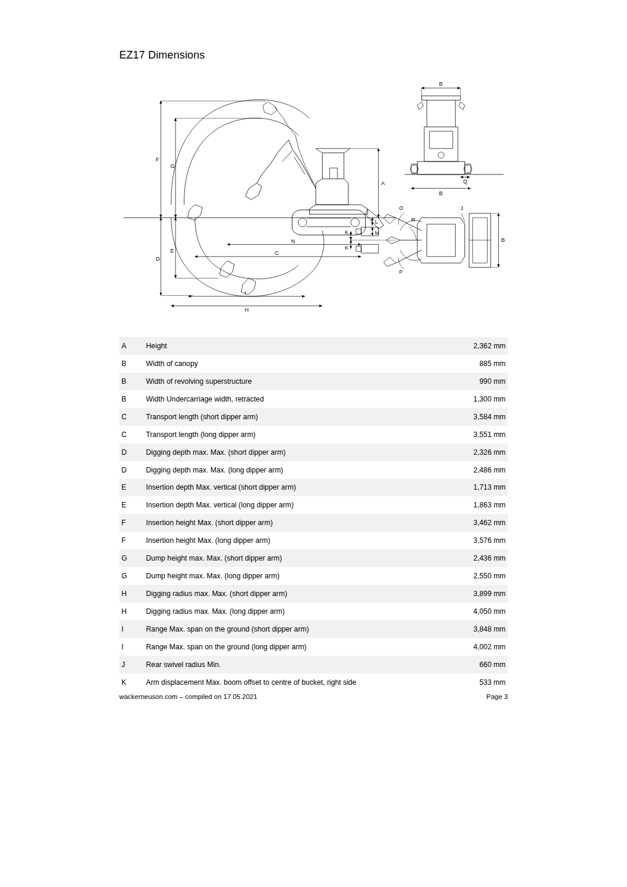EZ17 Dimensions
F G A L M N C D E I H B Q B K K O P R J B
| A | Height | 2,362 mm |
| B | Width of canopy | 885 mm |
| B | Width of revolving superstructure | 990 mm |
| B | Width Undercarriage width, retracted | 1,300 mm |
| C | Transport length (short dipper arm) | 3,584 mm |
| C | Transport length (long dipper arm) | 3,551 mm |
| D | Digging depth max. Max. (short dipper arm) | 2,326 mm |
| D | Digging depth max. Max. (long dipper arm) | 2,486 mm |
| E | Insertion depth Max. vertical (short dipper arm) | 1,713 mm |
| E | Insertion depth Max. vertical (long dipper arm) | 1,863 mm |
| F | Insertion height Max. (short dipper arm) | 3,462 mm |
| F | Insertion height Max. (long dipper arm) | 3,576 mm |
| G | Dump height max. Max. (short dipper arm) | 2,436 mm |
| G | Dump height max. Max. (long dipper arm) | 2,550 mm |
| H | Digging radius max. Max. (short dipper arm) | 3,899 mm |
| H | Digging radius max. Max. (long dipper arm) | 4,050 mm |
| I | Range Max. span on the ground (short dipper arm) | 3,848 mm |
| I | Range Max. span on the ground (long dipper arm) | 4,002 mm |
| J | Rear swivel radius Min. | 660 mm |
| K | Arm displacement Max. boom offset to centre of bucket, right side | 533 mm |
wackerneuson.com – compiled on 17.05.2021 Page 3